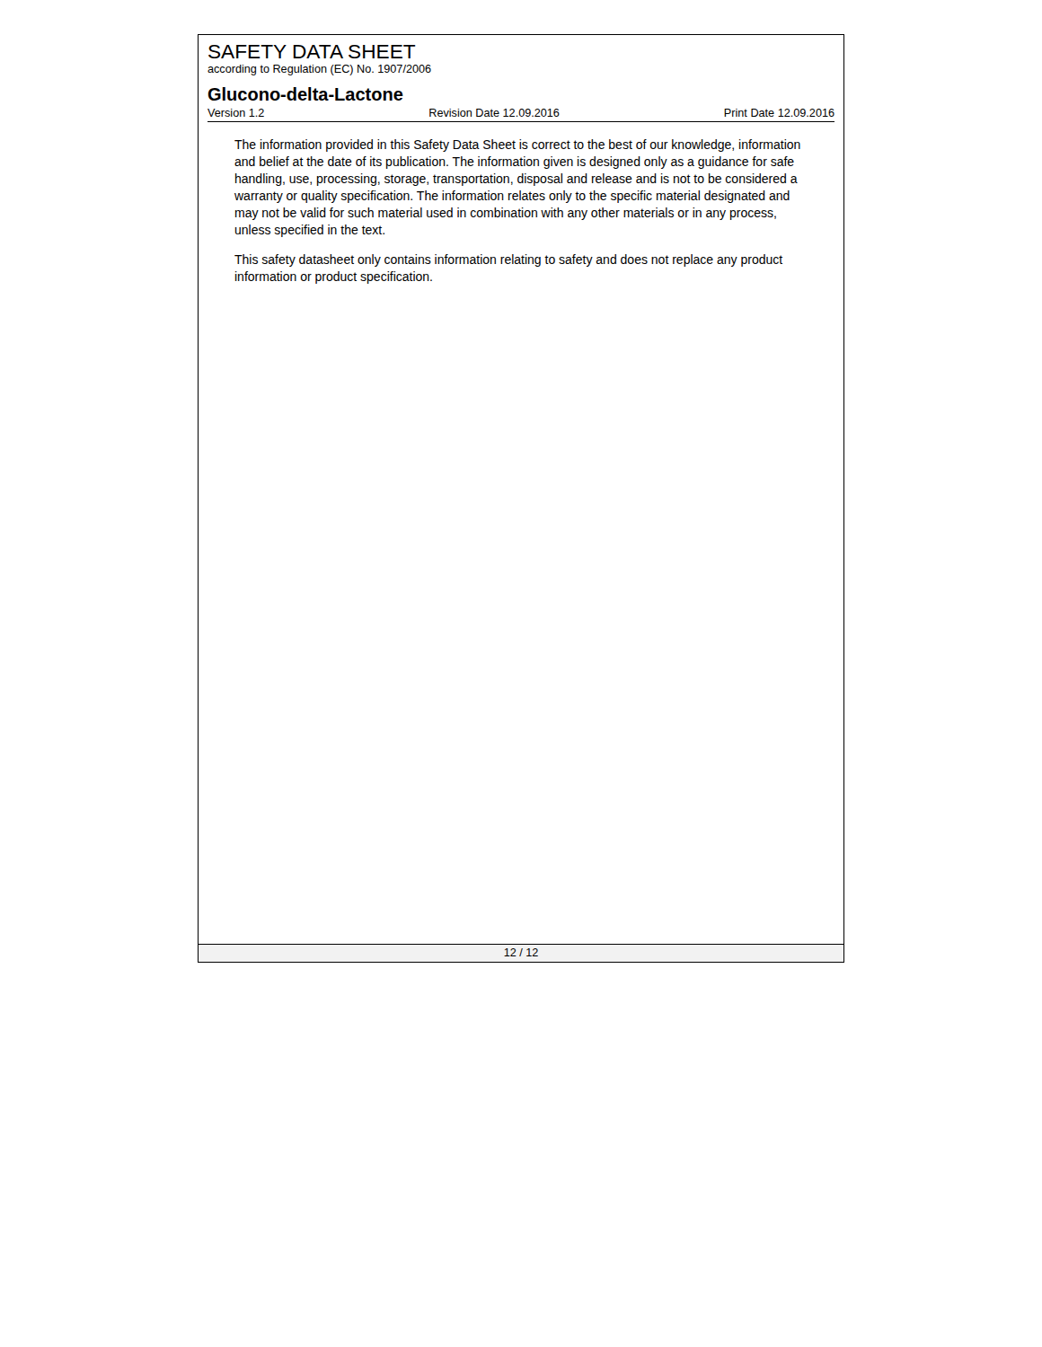SAFETY DATA SHEET
according to Regulation (EC) No. 1907/2006
Glucono-delta-Lactone
Version 1.2 Revision Date 12.09.2016 Print Date 12.09.2016
The information provided in this Safety Data Sheet is correct to the best of our knowledge, information and belief at the date of its publication. The information given is designed only as a guidance for safe handling, use, processing, storage, transportation, disposal and release and is not to be considered a warranty or quality specification. The information relates only to the specific material designated and may not be valid for such material used in combination with any other materials or in any process, unless specified in the text.
This safety datasheet only contains information relating to safety and does not replace any product information or product specification.
12 / 12